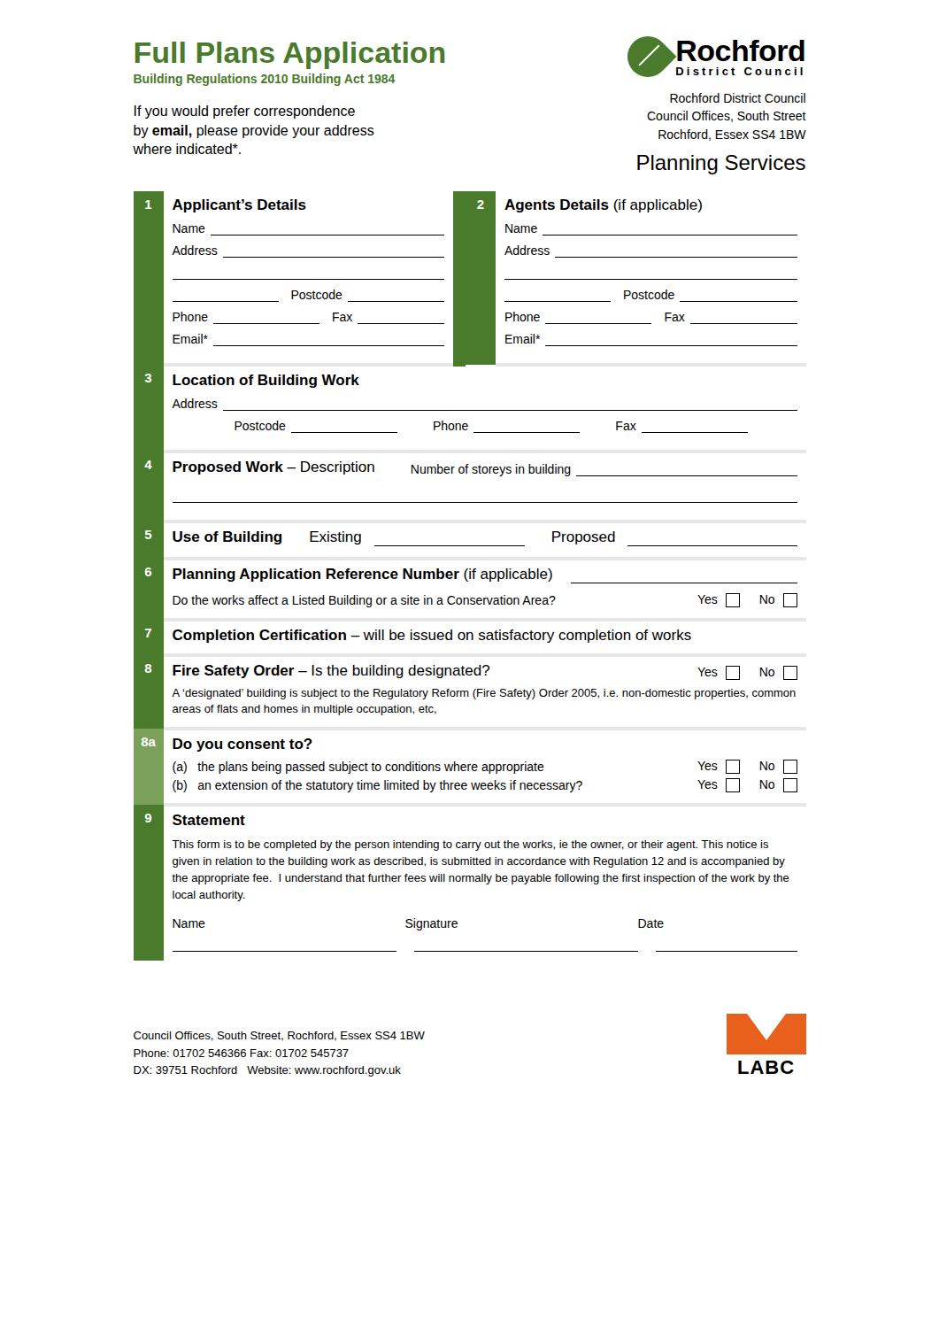Full Plans Application
Building Regulations 2010 Building Act 1984
If you would prefer correspondence
by email, please provide your address
where indicated*.
Rochford
District Council
Rochford District Council
Council Offices, South Street
Rochford, Essex SS4 1BW
Planning Services
| 1 | Applicant’s Details Name Address Postcode Phone Fax Email* | 2 | Agents Details (if applicable) Name Address Postcode Phone Fax Email* |
| 3 | Location of Building Work Address Postcode Phone Fax |
| 4 | Proposed Work – Description Number of storeys in building |
| 5 | Use of Building Existing Proposed |
| 6 | Planning Application Reference Number (if applicable) Do the works affect a Listed Building or a site in a Conservation Area? Yes No |
| 7 | Completion Certification – will be issued on satisfactory completion of works |
| 8 | Fire Safety Order – Is the building designated? Yes No A ‘designated’ building is subject to the Regulatory Reform (Fire Safety) Order 2005, i.e. non-domestic properties, common areas of flats and homes in multiple occupation, etc, |
| 8a | Do you consent to? (a) the plans being passed subject to conditions where appropriate Yes No (b) an extension of the statutory time limited by three weeks if necessary? Yes No |
| 9 | Statement This form is to be completed by the person intending to carry out the works, ie the owner, or their agent. This notice is given in relation to the building work as described, is submitted in accordance with Regulation 12 and is accompanied by the appropriate fee. I understand that further fees will normally be payable following the first inspection of the work by the local authority. Name Signature Date |
Council Offices, South Street, Rochford, Essex SS4 1BW
Phone: 01702 546366 Fax: 01702 545737
DX: 39751 Rochford Website: www.rochford.gov.uk
LABC